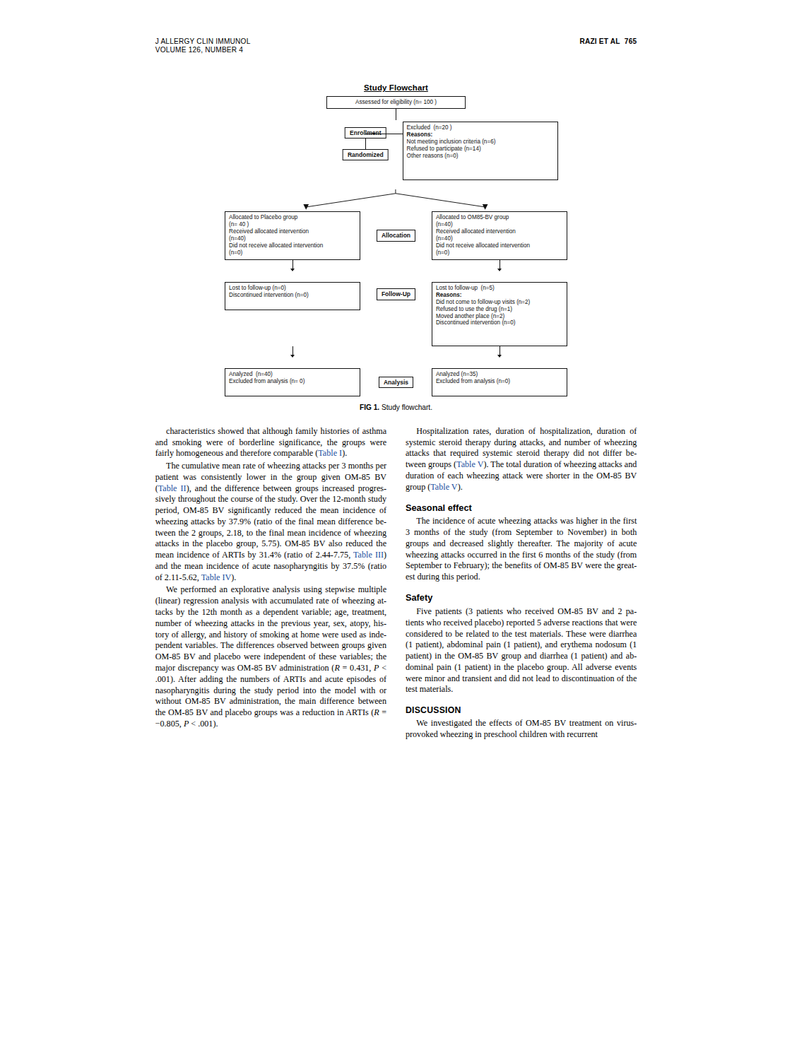J Allergy Clin Immunol
Volume 126, Number 4
Razi et al 765
Study Flowchart
Assessed for eligibility (n= 100 )
Enrollment
Randomized
Excluded (n=20 )
Reasons:
Not meeting inclusion criteria (n=6)
Refused to participate (n=14)
Other reasons (n=0)
Allocated to Placebo group
(n= 40 )
Received allocated intervention
(n=40)
Did not receive allocated intervention
(n=0)
Allocation
Allocated to OM85-BV group
(n=40)
Received allocated intervention
(n=40)
Did not receive allocated intervention
(n=0)
Lost to follow-up (n=0)
Discontinued intervention (n=0)
Follow-Up
Lost to follow-up (n=5)
Reasons:
Did not come to follow-up visits (n=2)
Refused to use the drug (n=1)
Moved another place (n=2)
Discontinued intervention (n=0)
Analyzed (n=40)
Excluded from analysis (n= 0)
Analysis
Analyzed (n=35)
Excluded from analysis (n=0)
FIG 1. Study flowchart.
characteristics showed that although family histories of asthma and smoking were of borderline significance, the groups were fairly homogeneous and therefore comparable (Table I).
The cumulative mean rate of wheezing attacks per 3 months per patient was consistently lower in the group given OM-85 BV (Table II), and the difference between groups increased progressively throughout the course of the study. Over the 12-month study period, OM-85 BV significantly reduced the mean incidence of wheezing attacks by 37.9% (ratio of the final mean difference between the 2 groups, 2.18, to the final mean incidence of wheezing attacks in the placebo group, 5.75). OM-85 BV also reduced the mean incidence of ARTIs by 31.4% (ratio of 2.44-7.75, Table III) and the mean incidence of acute nasopharyngitis by 37.5% (ratio of 2.11-5.62, Table IV).
We performed an explorative analysis using stepwise multiple (linear) regression analysis with accumulated rate of wheezing attacks by the 12th month as a dependent variable; age, treatment, number of wheezing attacks in the previous year, sex, atopy, history of allergy, and history of smoking at home were used as independent variables. The differences observed between groups given OM-85 BV and placebo were independent of these variables; the major discrepancy was OM-85 BV administration (R = 0.431, P < .001). After adding the numbers of ARTIs and acute episodes of nasopharyngitis during the study period into the model with or without OM-85 BV administration, the main difference between the OM-85 BV and placebo groups was a reduction in ARTIs (R = −0.805, P < .001).
Hospitalization rates, duration of hospitalization, duration of systemic steroid therapy during attacks, and number of wheezing attacks that required systemic steroid therapy did not differ between groups (Table V). The total duration of wheezing attacks and duration of each wheezing attack were shorter in the OM-85 BV group (Table V).
Seasonal effect
The incidence of acute wheezing attacks was higher in the first 3 months of the study (from September to November) in both groups and decreased slightly thereafter. The majority of acute wheezing attacks occurred in the first 6 months of the study (from September to February); the benefits of OM-85 BV were the greatest during this period.
Safety
Five patients (3 patients who received OM-85 BV and 2 patients who received placebo) reported 5 adverse reactions that were considered to be related to the test materials. These were diarrhea (1 patient), abdominal pain (1 patient), and erythema nodosum (1 patient) in the OM-85 BV group and diarrhea (1 patient) and abdominal pain (1 patient) in the placebo group. All adverse events were minor and transient and did not lead to discontinuation of the test materials.
DISCUSSION
We investigated the effects of OM-85 BV treatment on virus-provoked wheezing in preschool children with recurrent